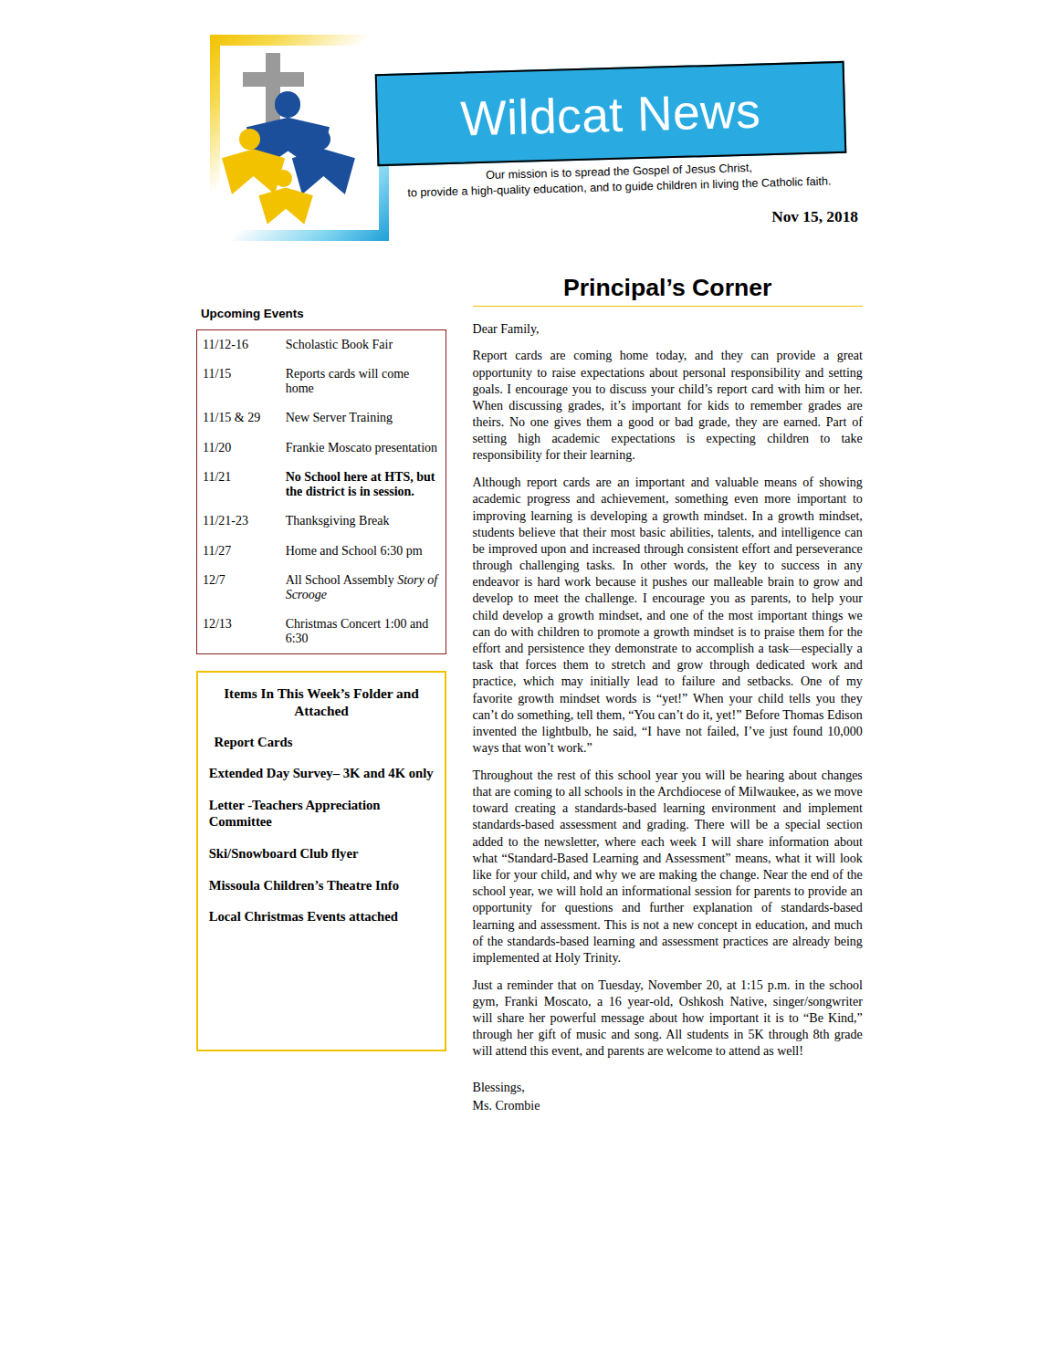Wildcat News
Our mission is to spread the Gospel of Jesus Christ,
to provide a high-quality education, and to guide children in living the Catholic faith.
Nov 15, 2018
Upcoming Events
| 11/12-16 | Scholastic Book Fair |
| 11/15 | Reports cards will come home |
| 11/15 & 29 | New Server Training |
| 11/20 | Frankie Moscato presentation |
| 11/21 | No School here at HTS, but the district is in session. |
| 11/21-23 | Thanksgiving Break |
| 11/27 | Home and School 6:30 pm |
| 12/7 | All School Assembly Story of Scrooge |
| 12/13 | Christmas Concert 1:00 and 6:30 |
Items In This Week’s Folder and Attached
Report Cards
Extended Day Survey– 3K and 4K only
Letter -Teachers Appreciation Committee
Ski/Snowboard Club flyer
Missoula Children’s Theatre Info
Local Christmas Events attached
Principal’s Corner
Dear Family,
Report cards are coming home today, and they can provide a great opportunity to raise expectations about personal responsibility and setting goals. I encourage you to discuss your child’s report card with him or her. When discussing grades, it’s important for kids to remember grades are theirs. No one gives them a good or bad grade, they are earned. Part of setting high academic expectations is expecting children to take responsibility for their learning.
Although report cards are an important and valuable means of showing academic progress and achievement, something even more important to improving learning is developing a growth mindset. In a growth mindset, students believe that their most basic abilities, talents, and intelligence can be improved upon and increased through consistent effort and perseverance through challenging tasks. In other words, the key to success in any endeavor is hard work because it pushes our malleable brain to grow and develop to meet the challenge. I encourage you as parents, to help your child develop a growth mindset, and one of the most important things we can do with children to promote a growth mindset is to praise them for the effort and persistence they demonstrate to accomplish a task—especially a task that forces them to stretch and grow through dedicated work and practice, which may initially lead to failure and setbacks. One of my favorite growth mindset words is “yet!” When your child tells you they can’t do something, tell them, “You can’t do it, yet!” Before Thomas Edison invented the lightbulb, he said, “I have not failed, I’ve just found 10,000 ways that won’t work.”
Throughout the rest of this school year you will be hearing about changes that are coming to all schools in the Archdiocese of Milwaukee, as we move toward creating a standards-based learning environment and implement standards-based assessment and grading. There will be a special section added to the newsletter, where each week I will share information about what “Standard-Based Learning and Assessment” means, what it will look like for your child, and why we are making the change. Near the end of the school year, we will hold an informational session for parents to provide an opportunity for questions and further explanation of standards-based learning and assessment. This is not a new concept in education, and much of the standards-based learning and assessment practices are already being implemented at Holy Trinity.
Just a reminder that on Tuesday, November 20, at 1:15 p.m. in the school gym, Franki Moscato, a 16 year-old, Oshkosh Native, singer/songwriter will share her powerful message about how important it is to “Be Kind,” through her gift of music and song. All students in 5K through 8th grade will attend this event, and parents are welcome to attend as well!
Blessings,
Ms. Crombie